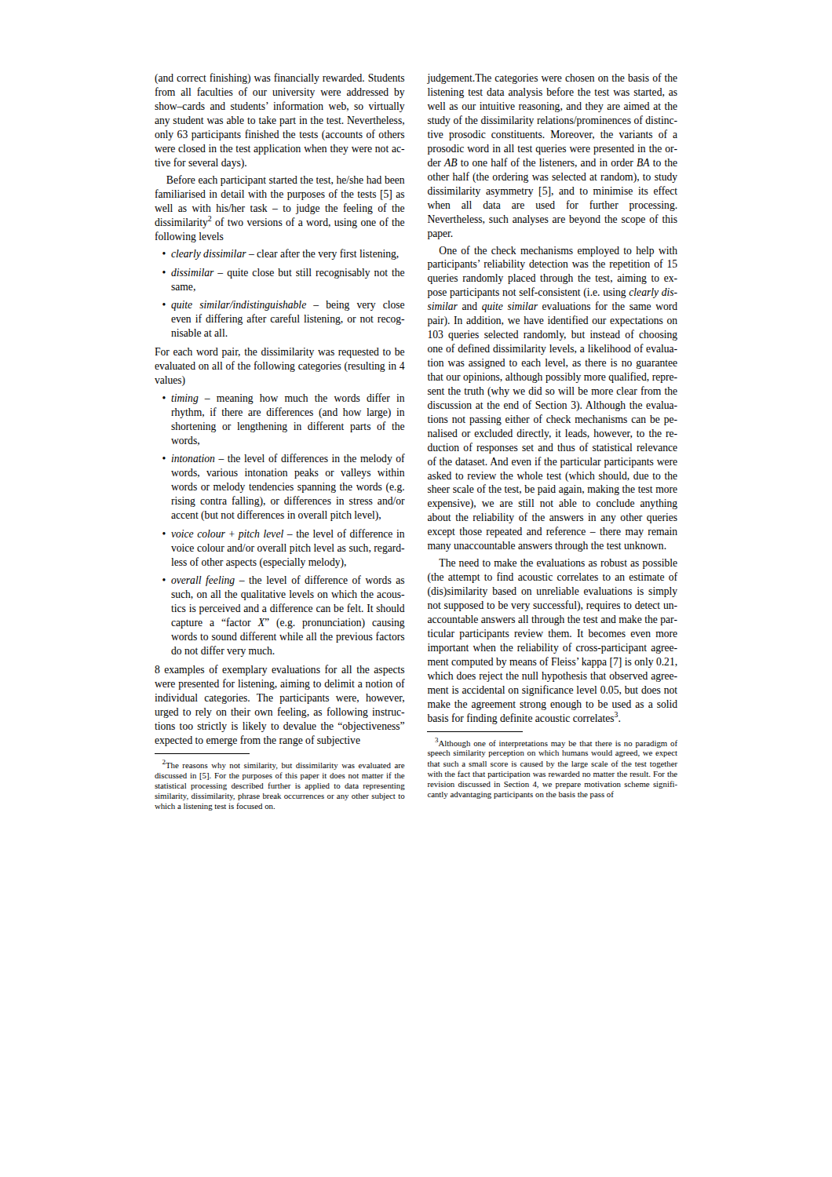(and correct finishing) was financially rewarded. Students from all faculties of our university were addressed by show–cards and students’ information web, so virtually any student was able to take part in the test. Nevertheless, only 63 participants finished the tests (accounts of others were closed in the test application when they were not active for several days).
Before each participant started the test, he/she had been familiarised in detail with the purposes of the tests [5] as well as with his/her task – to judge the feeling of the dissimilarity2 of two versions of a word, using one of the following levels
clearly dissimilar – clear after the very first listening,
dissimilar – quite close but still recognisably not the same,
quite similar/indistinguishable – being very close even if differing after careful listening, or not recognisable at all.
For each word pair, the dissimilarity was requested to be evaluated on all of the following categories (resulting in 4 values)
timing – meaning how much the words differ in rhythm, if there are differences (and how large) in shortening or lengthening in different parts of the words,
intonation – the level of differences in the melody of words, various intonation peaks or valleys within words or melody tendencies spanning the words (e.g. rising contra falling), or differences in stress and/or accent (but not differences in overall pitch level),
voice colour + pitch level – the level of difference in voice colour and/or overall pitch level as such, regardless of other aspects (especially melody),
overall feeling – the level of difference of words as such, on all the qualitative levels on which the acoustics is perceived and a difference can be felt. It should capture a “factor X” (e.g. pronunciation) causing words to sound different while all the previous factors do not differ very much.
8 examples of exemplary evaluations for all the aspects were presented for listening, aiming to delimit a notion of individual categories. The participants were, however, urged to rely on their own feeling, as following instructions too strictly is likely to devalue the “objectiveness” expected to emerge from the range of subjective
2 The reasons why not similarity, but dissimilarity was evaluated are discussed in [5]. For the purposes of this paper it does not matter if the statistical processing described further is applied to data representing similarity, dissimilarity, phrase break occurrences or any other subject to which a listening test is focused on.
judgement.The categories were chosen on the basis of the listening test data analysis before the test was started, as well as our intuitive reasoning, and they are aimed at the study of the dissimilarity relations/prominences of distinctive prosodic constituents. Moreover, the variants of a prosodic word in all test queries were presented in the order AB to one half of the listeners, and in order BA to the other half (the ordering was selected at random), to study dissimilarity asymmetry [5], and to minimise its effect when all data are used for further processing. Nevertheless, such analyses are beyond the scope of this paper.
One of the check mechanisms employed to help with participants’ reliability detection was the repetition of 15 queries randomly placed through the test, aiming to expose participants not self-consistent (i.e. using clearly dissimilar and quite similar evaluations for the same word pair). In addition, we have identified our expectations on 103 queries selected randomly, but instead of choosing one of defined dissimilarity levels, a likelihood of evaluation was assigned to each level, as there is no guarantee that our opinions, although possibly more qualified, represent the truth (why we did so will be more clear from the discussion at the end of Section 3). Although the evaluations not passing either of check mechanisms can be penalised or excluded directly, it leads, however, to the reduction of responses set and thus of statistical relevance of the dataset. And even if the particular participants were asked to review the whole test (which should, due to the sheer scale of the test, be paid again, making the test more expensive), we are still not able to conclude anything about the reliability of the answers in any other queries except those repeated and reference – there may remain many unaccountable answers through the test unknown.
The need to make the evaluations as robust as possible (the attempt to find acoustic correlates to an estimate of (dis)similarity based on unreliable evaluations is simply not supposed to be very successful), requires to detect unaccountable answers all through the test and make the particular participants review them. It becomes even more important when the reliability of cross-participant agreement computed by means of Fleiss’ kappa [7] is only 0.21, which does reject the null hypothesis that observed agreement is accidental on significance level 0.05, but does not make the agreement strong enough to be used as a solid basis for finding definite acoustic correlates3.
3 Although one of interpretations may be that there is no paradigm of speech similarity perception on which humans would agreed, we expect that such a small score is caused by the large scale of the test together with the fact that participation was rewarded no matter the result. For the revision discussed in Section 4, we prepare motivation scheme significantly advantaging participants on the basis the pass of